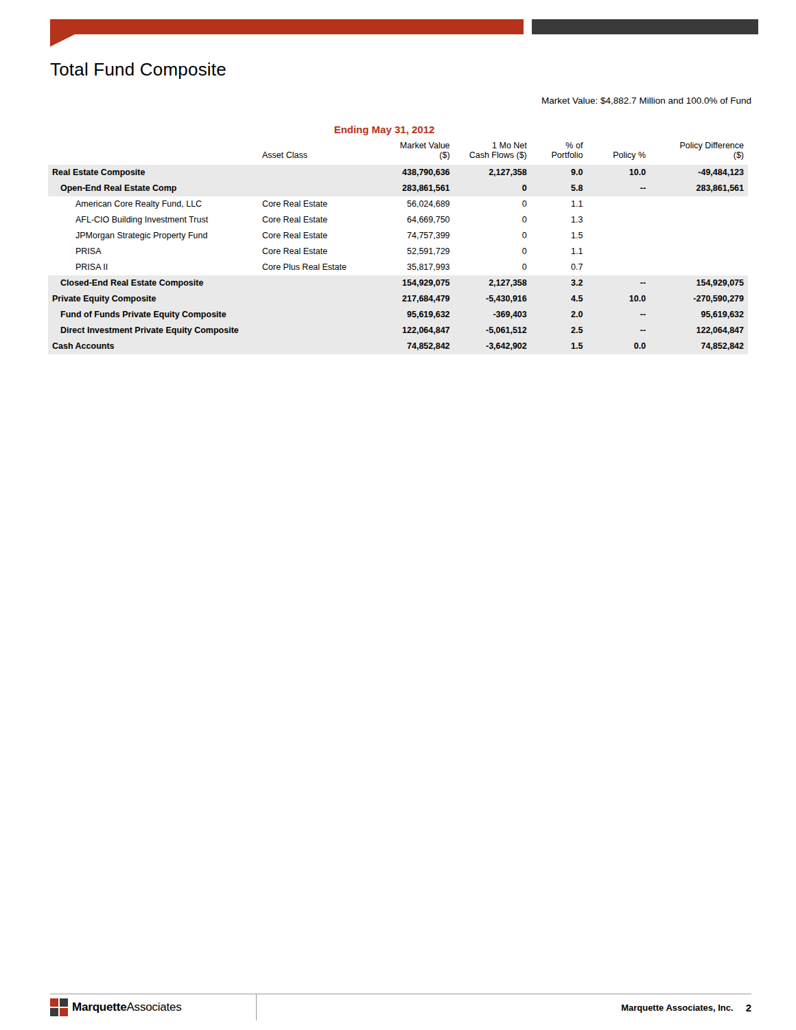Total Fund Composite
Market Value: $4,882.7 Million and 100.0% of Fund
Ending May 31, 2012
| | Asset Class | Market Value ($) | 1 Mo Net Cash Flows ($) | % of Portfolio | Policy % | Policy Difference ($) |
| --- | --- | --- | --- | --- | --- | --- |
| Real Estate Composite | | 438,790,636 | 2,127,358 | 9.0 | 10.0 | -49,484,123 |
| Open-End Real Estate Comp | | 283,861,561 | 0 | 5.8 | -- | 283,861,561 |
| American Core Realty Fund, LLC | Core Real Estate | 56,024,689 | 0 | 1.1 | | |
| AFL-CIO Building Investment Trust | Core Real Estate | 64,669,750 | 0 | 1.3 | | |
| JPMorgan Strategic Property Fund | Core Real Estate | 74,757,399 | 0 | 1.5 | | |
| PRISA | Core Real Estate | 52,591,729 | 0 | 1.1 | | |
| PRISA II | Core Plus Real Estate | 35,817,993 | 0 | 0.7 | | |
| Closed-End Real Estate Composite | | 154,929,075 | 2,127,358 | 3.2 | -- | 154,929,075 |
| Private Equity Composite | | 217,684,479 | -5,430,916 | 4.5 | 10.0 | -270,590,279 |
| Fund of Funds Private Equity Composite | | 95,619,632 | -369,403 | 2.0 | -- | 95,619,632 |
| Direct Investment Private Equity Composite | | 122,064,847 | -5,061,512 | 2.5 | -- | 122,064,847 |
| Cash Accounts | | 74,852,842 | -3,642,902 | 1.5 | 0.0 | 74,852,842 |
MarquetteAssociates
Marquette Associates, Inc. 2